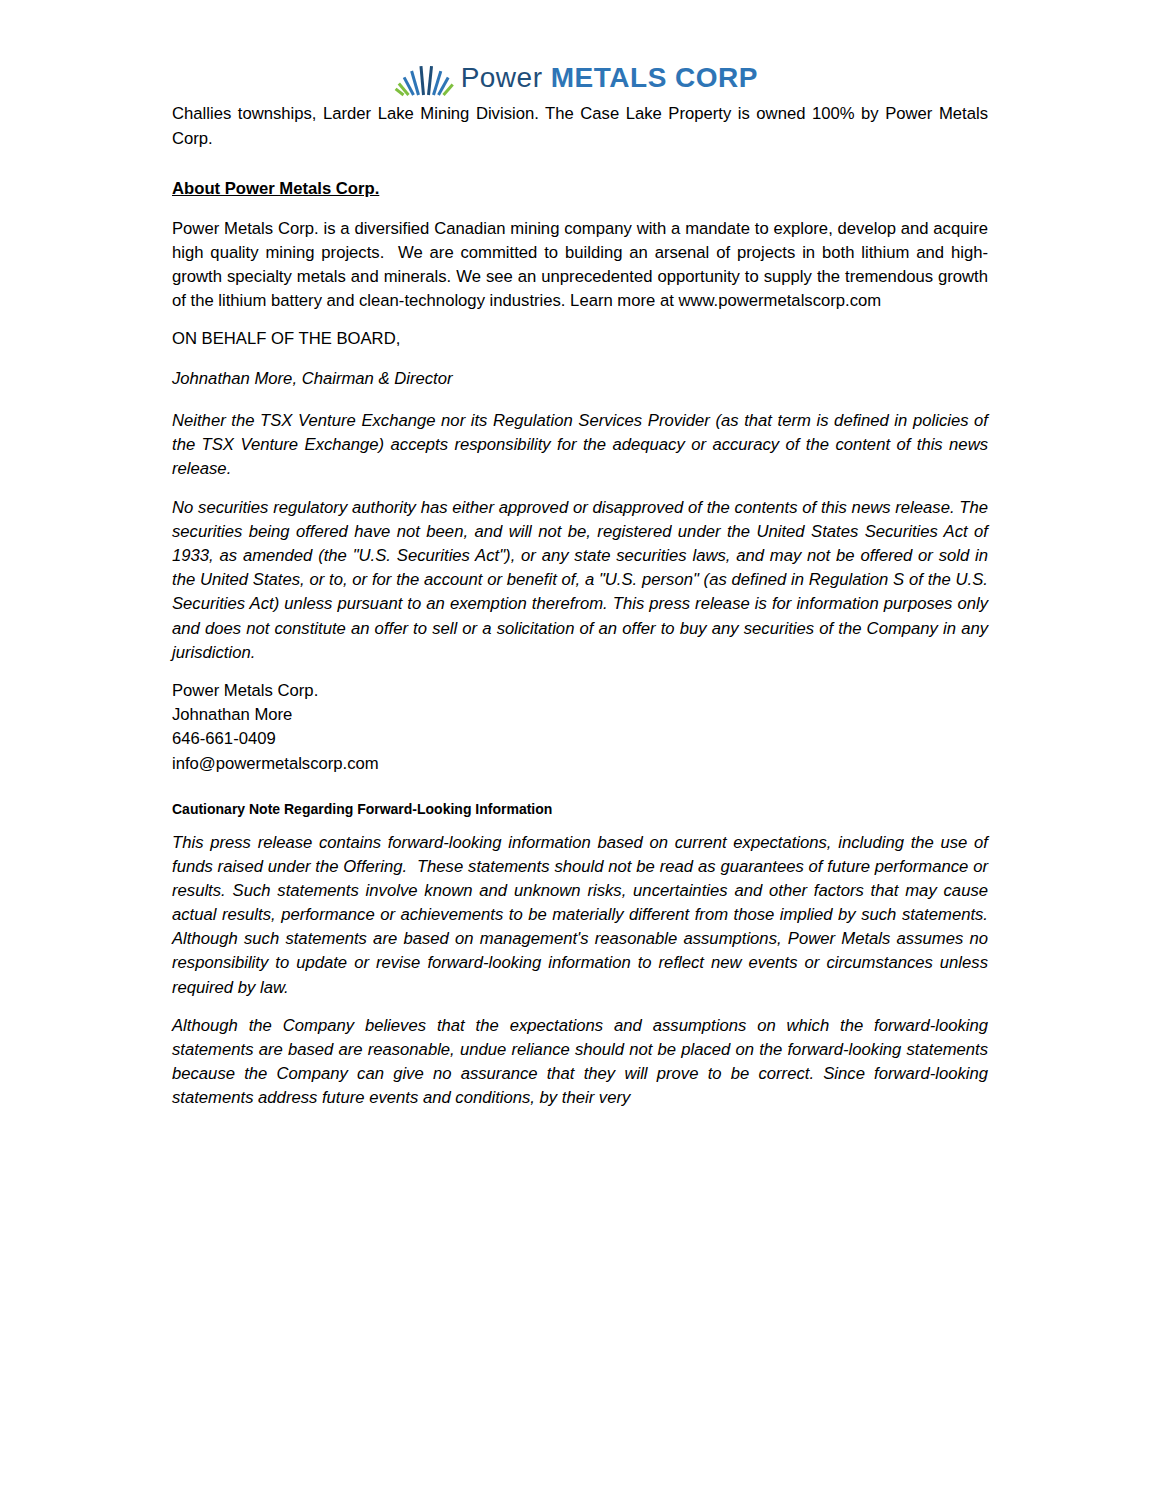Power METALS CORP
Challies townships, Larder Lake Mining Division. The Case Lake Property is owned 100% by Power Metals Corp.
About Power Metals Corp.
Power Metals Corp. is a diversified Canadian mining company with a mandate to explore, develop and acquire high quality mining projects. We are committed to building an arsenal of projects in both lithium and high-growth specialty metals and minerals. We see an unprecedented opportunity to supply the tremendous growth of the lithium battery and clean-technology industries. Learn more at www.powermetalscorp.com
ON BEHALF OF THE BOARD,
Johnathan More, Chairman & Director
Neither the TSX Venture Exchange nor its Regulation Services Provider (as that term is defined in policies of the TSX Venture Exchange) accepts responsibility for the adequacy or accuracy of the content of this news release.
No securities regulatory authority has either approved or disapproved of the contents of this news release. The securities being offered have not been, and will not be, registered under the United States Securities Act of 1933, as amended (the "U.S. Securities Act"), or any state securities laws, and may not be offered or sold in the United States, or to, or for the account or benefit of, a "U.S. person" (as defined in Regulation S of the U.S. Securities Act) unless pursuant to an exemption therefrom. This press release is for information purposes only and does not constitute an offer to sell or a solicitation of an offer to buy any securities of the Company in any jurisdiction.
Power Metals Corp.
Johnathan More
646-661-0409
info@powermetalscorp.com
Cautionary Note Regarding Forward-Looking Information
This press release contains forward-looking information based on current expectations, including the use of funds raised under the Offering. These statements should not be read as guarantees of future performance or results. Such statements involve known and unknown risks, uncertainties and other factors that may cause actual results, performance or achievements to be materially different from those implied by such statements. Although such statements are based on management's reasonable assumptions, Power Metals assumes no responsibility to update or revise forward-looking information to reflect new events or circumstances unless required by law.
Although the Company believes that the expectations and assumptions on which the forward-looking statements are based are reasonable, undue reliance should not be placed on the forward-looking statements because the Company can give no assurance that they will prove to be correct. Since forward-looking statements address future events and conditions, by their very